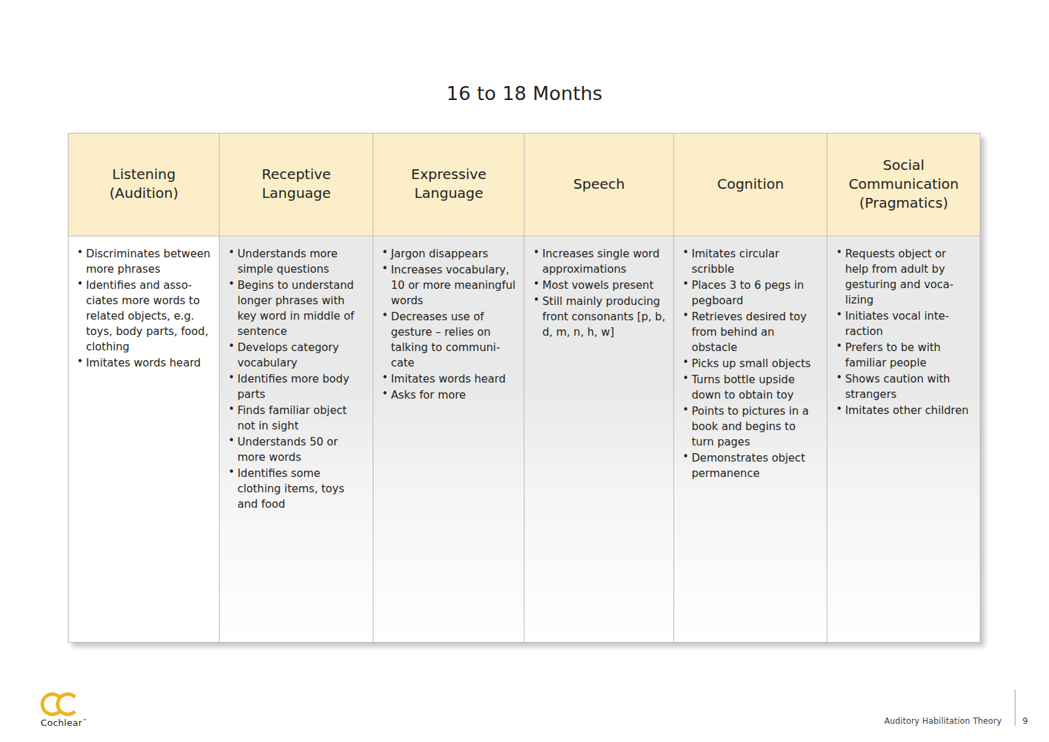16 to 18 Months
| Listening (Audition) | Receptive Language | Expressive Language | Speech | Cognition | Social Communication (Pragmatics) |
| --- | --- | --- | --- | --- | --- |
| Discriminates between more phra­ses Identifies and asso­ciates more words to related objects, e.g. toys, body parts, food, clothing Imitates words he­ard | Understands more simple questions Begins to under­stand longer phrases with key word in middle of sentence Develops category vocabulary Identifies more body parts Finds familiar object not in sight Understands 50 or more words Identifies some clothing items, toys and food | Jargon disappears Increases vocabu­lary, 10 or more meaningful words Decreases use of gesture – relies on talking to communi­cate Imitates words he­ard Asks for more | Increases single word approximations Most vowels present Still mainly produ­cing front conso­nants [p, b, d, m, n, h, w] | Imitates circular scribble Places 3 to 6 pegs in pegboard Retrieves desired toy from behind an obstacle Picks up small objects Turns bottle upside down to obtain toy Points to pictures in a book and begins to turn pages Demonstrates object permanence | Requests object or help from adult by gesturing and voca­lizing Initiates vocal inte­raction Prefers to be with familiar people Shows caution with strangers Imitates other chil­dren |
Cochlear™
Auditory Habilitation Theory 9